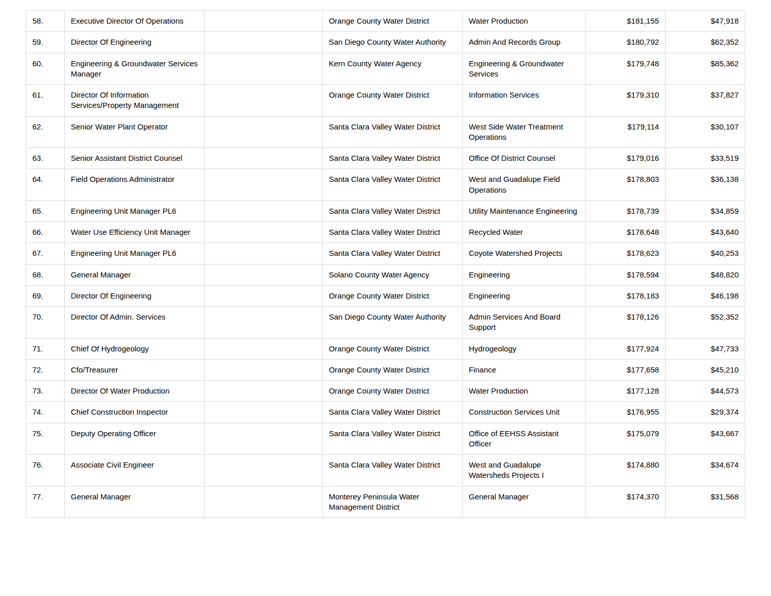| 58. | Executive Director Of Operations | | Orange County Water District | Water Production | $181,155 | $47,918 |
| 59. | Director Of Engineering | | San Diego County Water Authority | Admin And Records Group | $180,792 | $62,352 |
| 60. | Engineering & Groundwater Services Manager | | Kern County Water Agency | Engineering & Groundwater Services | $179,748 | $85,362 |
| 61. | Director Of Information Services/Property Management | | Orange County Water District | Information Services | $179,310 | $37,827 |
| 62. | Senior Water Plant Operator | | Santa Clara Valley Water District | West Side Water Treatment Operations | $179,114 | $30,107 |
| 63. | Senior Assistant District Counsel | | Santa Clara Valley Water District | Office Of District Counsel | $179,016 | $33,519 |
| 64. | Field Operations Administrator | | Santa Clara Valley Water District | West and Guadalupe Field Operations | $178,803 | $36,138 |
| 65. | Engineering Unit Manager PL6 | | Santa Clara Valley Water District | Utility Maintenance Engineering | $178,739 | $34,859 |
| 66. | Water Use Efficiency Unit Manager | | Santa Clara Valley Water District | Recycled Water | $178,648 | $43,640 |
| 67. | Engineering Unit Manager PL6 | | Santa Clara Valley Water District | Coyote Watershed Projects | $178,623 | $40,253 |
| 68. | General Manager | | Solano County Water Agency | Engineering | $178,594 | $48,820 |
| 69. | Director Of Engineering | | Orange County Water District | Engineering | $178,183 | $46,198 |
| 70. | Director Of Admin. Services | | San Diego County Water Authority | Admin Services And Board Support | $178,126 | $52,352 |
| 71. | Chief Of Hydrogeology | | Orange County Water District | Hydrogeology | $177,924 | $47,733 |
| 72. | Cfo/Treasurer | | Orange County Water District | Finance | $177,658 | $45,210 |
| 73. | Director Of Water Production | | Orange County Water District | Water Production | $177,128 | $44,573 |
| 74. | Chief Construction Inspector | | Santa Clara Valley Water District | Construction Services Unit | $176,955 | $29,374 |
| 75. | Deputy Operating Officer | | Santa Clara Valley Water District | Office of EEHSS Assistant Officer | $175,079 | $43,667 |
| 76. | Associate Civil Engineer | | Santa Clara Valley Water District | West and Guadalupe Watersheds Projects I | $174,880 | $34,674 |
| 77. | General Manager | | Monterey Peninsula Water Management District | General Manager | $174,370 | $31,568 |